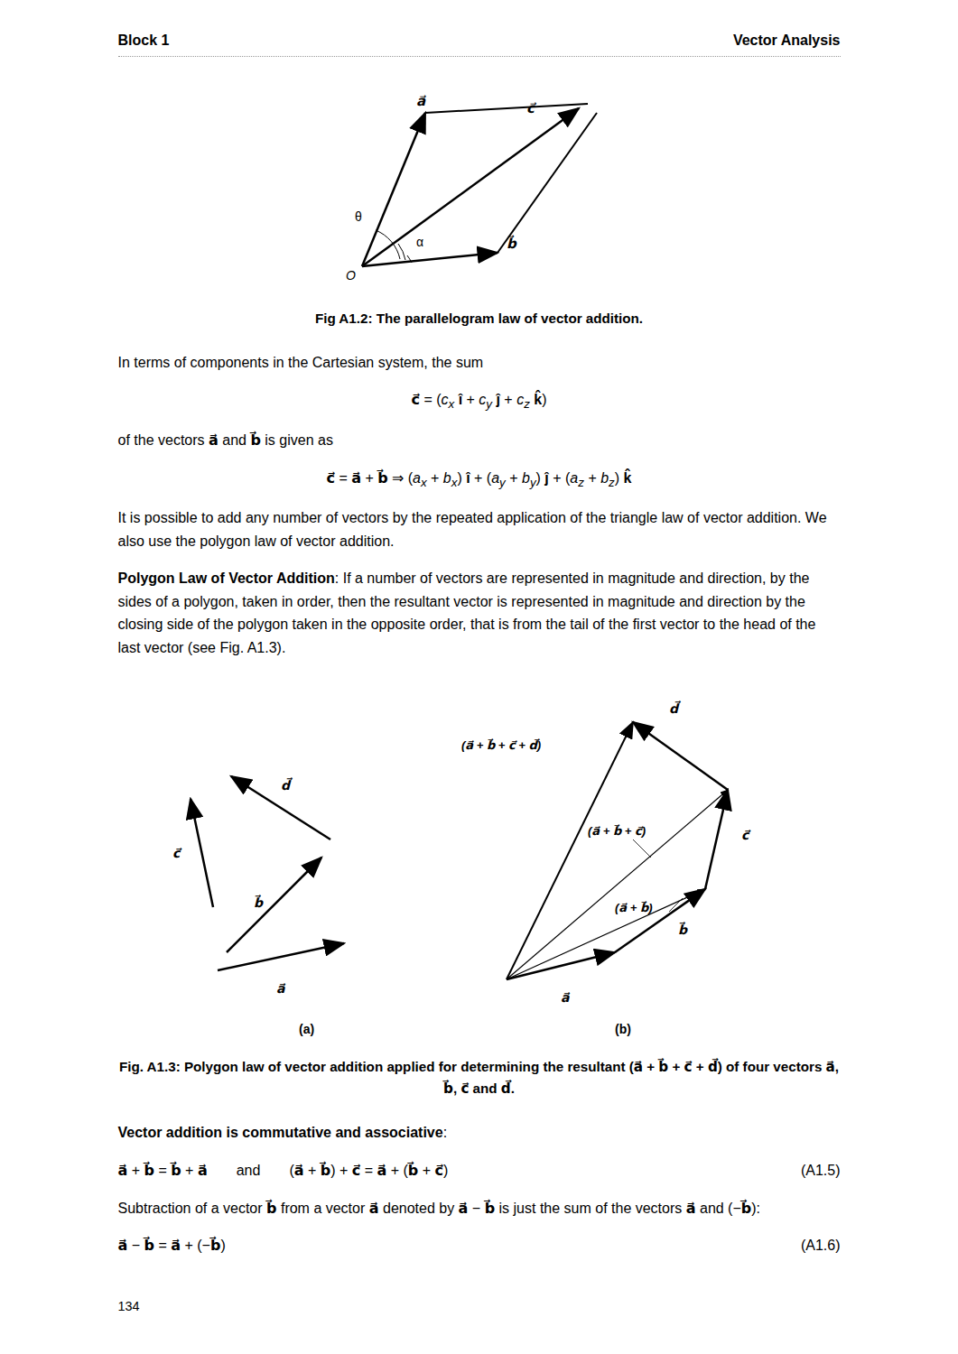Block 1 Vector Analysis
a⃗ c⃗ b⃗ θ α O
Fig A1.2: The parallelogram law of vector addition.
In terms of components in the Cartesian system, the sum
c = (cx i + cy j + cz k)
of the vectors a and b is given as
c = a + b ⇒ (ax + bx) i + (ay + by) j + (az + bz) k
It is possible to add any number of vectors by the repeated application of the triangle law of vector addition. We also use the polygon law of vector addition.
Polygon Law of Vector Addition: If a number of vectors are represented in magnitude and direction, by the sides of a polygon, taken in order, then the resultant vector is represented in magnitude and direction by the closing side of the polygon taken in the opposite order, that is from the tail of the first vector to the head of the last vector (see Fig. A1.3).
a⃗ b⃗ c⃗ d⃗ a⃗ b⃗ c⃗ d⃗ (a⃗ + b⃗) (a⃗ + b⃗ + c⃗) (a⃗ + b⃗ + c⃗ + d⃗) (a) (b)
Fig. A1.3: Polygon law of vector addition applied for determining the resultant (a + b + c + d) of four vectors a, b, c and d.
Vector addition is commutative and associative:
a + b = b + a and (a + b) + c = a + (b + c) (A1.5)
Subtraction of a vector b from a vector a denoted by a − b is just the sum of the vectors a and (−b):
a − b = a + (−b) (A1.6)
134